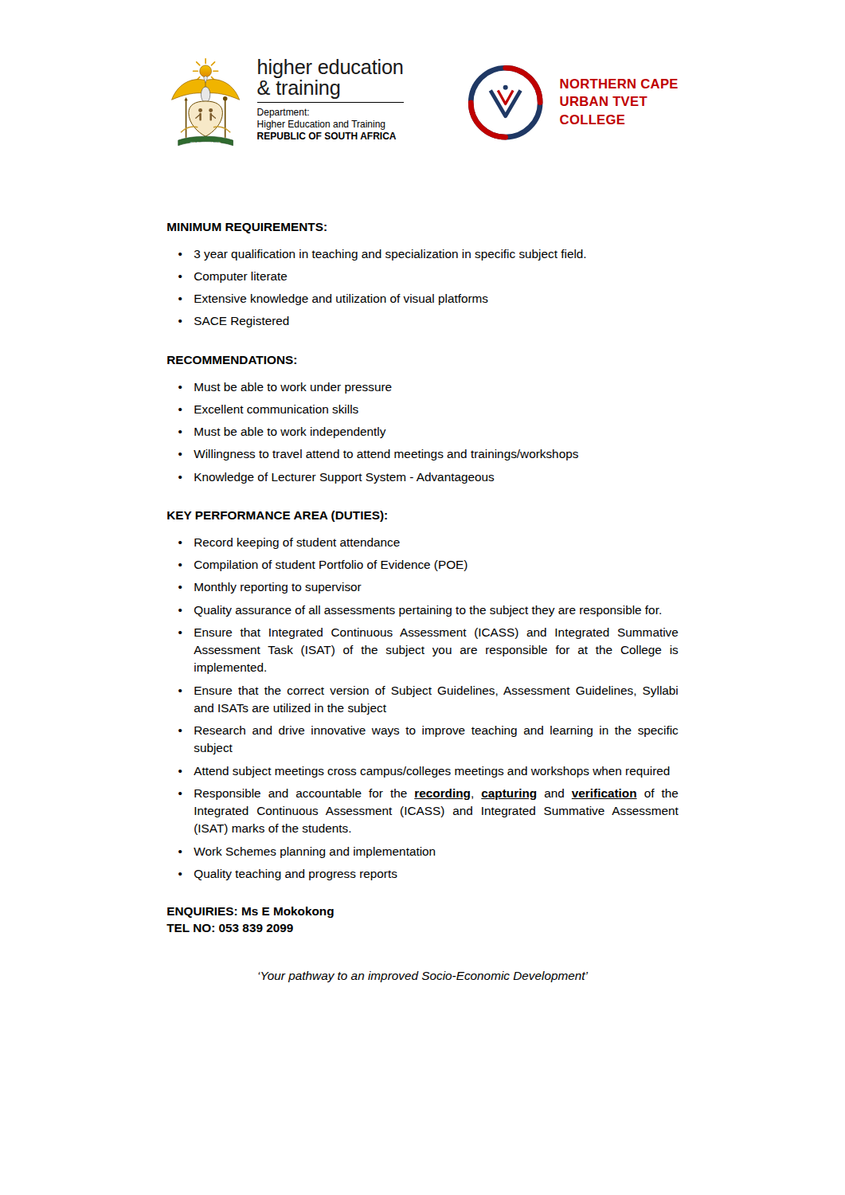!KE E: /XARRA //KE
higher education
& training
Department:
Higher Education and Training
REPUBLIC OF SOUTH AFRICA
NORTHERN CAPE
URBAN TVET
COLLEGE
Minimum Requirements:
3 year qualification in teaching and specialization in specific subject field.
Computer literate
Extensive knowledge and utilization of visual platforms
SACE Registered
Recommendations:
Must be able to work under pressure
Excellent communication skills
Must be able to work independently
Willingness to travel attend to attend meetings and trainings/workshops
Knowledge of Lecturer Support System - Advantageous
Key Performance Area (Duties):
Record keeping of student attendance
Compilation of student Portfolio of Evidence (POE)
Monthly reporting to supervisor
Quality assurance of all assessments pertaining to the subject they are responsible for.
Ensure that Integrated Continuous Assessment (ICASS) and Integrated Summative Assessment Task (ISAT) of the subject you are responsible for at the College is implemented.
Ensure that the correct version of Subject Guidelines, Assessment Guidelines, Syllabi and ISATs are utilized in the subject
Research and drive innovative ways to improve teaching and learning in the specific subject
Attend subject meetings cross campus/colleges meetings and workshops when required
Responsible and accountable for the recording, capturing and verification of the Integrated Continuous Assessment (ICASS) and Integrated Summative Assessment (ISAT) marks of the students.
Work Schemes planning and implementation
Quality teaching and progress reports
ENQUIRIES: Ms E Mokokong
TEL NO: 053 839 2099
‘Your pathway to an improved Socio-Economic Development’